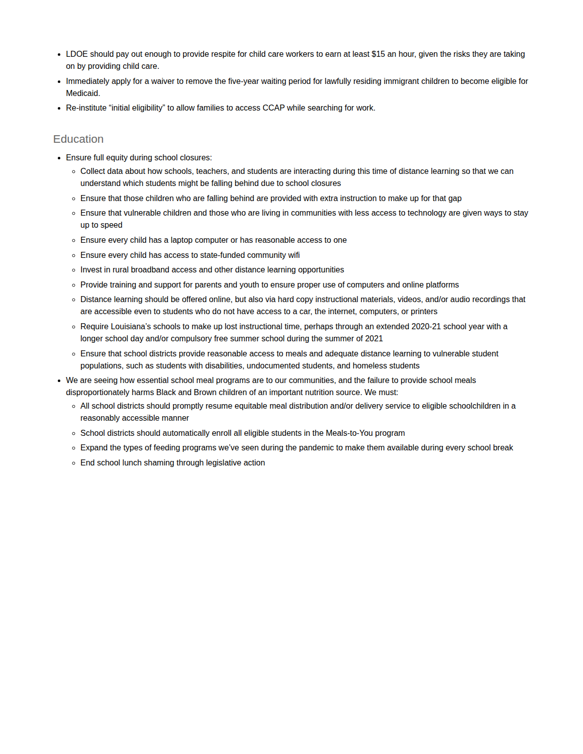LDOE should pay out enough to provide respite for child care workers to earn at least $15 an hour, given the risks they are taking on by providing child care.
Immediately apply for a waiver to remove the five-year waiting period for lawfully residing immigrant children to become eligible for Medicaid.
Re-institute “initial eligibility” to allow families to access CCAP while searching for work.
Education
Ensure full equity during school closures:
Collect data about how schools, teachers, and students are interacting during this time of distance learning so that we can understand which students might be falling behind due to school closures
Ensure that those children who are falling behind are provided with extra instruction to make up for that gap
Ensure that vulnerable children and those who are living in communities with less access to technology are given ways to stay up to speed
Ensure every child has a laptop computer or has reasonable access to one
Ensure every child has access to state-funded community wifi
Invest in rural broadband access and other distance learning opportunities
Provide training and support for parents and youth to ensure proper use of computers and online platforms
Distance learning should be offered online, but also via hard copy instructional materials, videos, and/or audio recordings that are accessible even to students who do not have access to a car, the internet, computers, or printers
Require Louisiana’s schools to make up lost instructional time, perhaps through an extended 2020-21 school year with a longer school day and/or compulsory free summer school during the summer of 2021
Ensure that school districts provide reasonable access to meals and adequate distance learning to vulnerable student populations, such as students with disabilities, undocumented students, and homeless students
We are seeing how essential school meal programs are to our communities, and the failure to provide school meals disproportionately harms Black and Brown children of an important nutrition source. We must:
All school districts should promptly resume equitable meal distribution and/or delivery service to eligible schoolchildren in a reasonably accessible manner
School districts should automatically enroll all eligible students in the Meals-to-You program
Expand the types of feeding programs we’ve seen during the pandemic to make them available during every school break
End school lunch shaming through legislative action